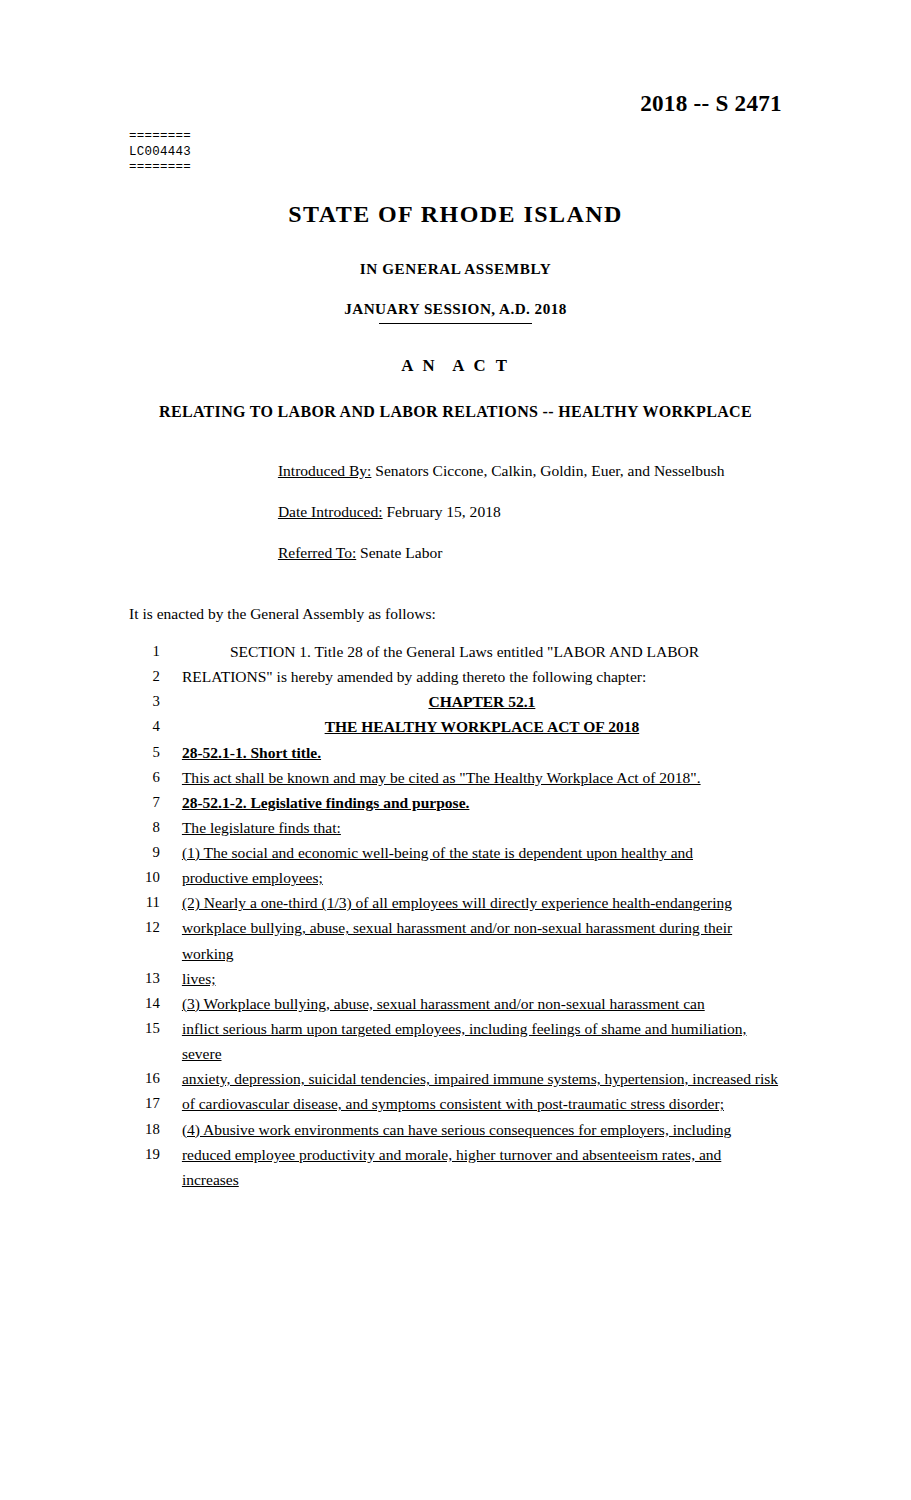2018 -- S 2471
========
LC004443
========
STATE OF RHODE ISLAND
IN GENERAL ASSEMBLY
JANUARY SESSION, A.D. 2018
A N A C T
RELATING TO LABOR AND LABOR RELATIONS -- HEALTHY WORKPLACE
Introduced By: Senators Ciccone, Calkin, Goldin, Euer, and Nesselbush
Date Introduced: February 15, 2018
Referred To: Senate Labor
It is enacted by the General Assembly as follows:
SECTION 1. Title 28 of the General Laws entitled "LABOR AND LABOR
RELATIONS" is hereby amended by adding thereto the following chapter:
CHAPTER 52.1
THE HEALTHY WORKPLACE ACT OF 2018
28-52.1-1. Short title.
This act shall be known and may be cited as "The Healthy Workplace Act of 2018".
28-52.1-2. Legislative findings and purpose.
The legislature finds that:
(1) The social and economic well-being of the state is dependent upon healthy and
productive employees;
(2) Nearly a one-third (1/3) of all employees will directly experience health-endangering
workplace bullying, abuse, sexual harassment and/or non-sexual harassment during their working
lives;
(3) Workplace bullying, abuse, sexual harassment and/or non-sexual harassment can
inflict serious harm upon targeted employees, including feelings of shame and humiliation, severe
anxiety, depression, suicidal tendencies, impaired immune systems, hypertension, increased risk
of cardiovascular disease, and symptoms consistent with post-traumatic stress disorder;
(4) Abusive work environments can have serious consequences for employers, including
reduced employee productivity and morale, higher turnover and absenteeism rates, and increases